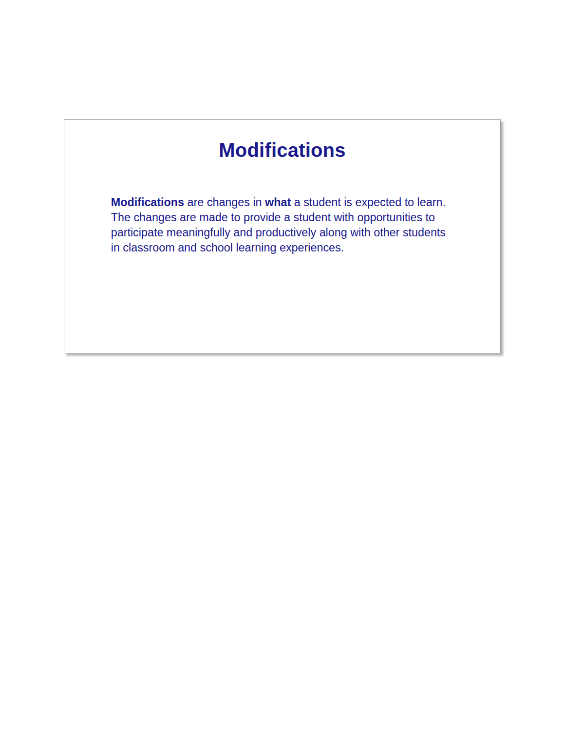Modifications
Modifications are changes in what a student is expected to learn. The changes are made to provide a student with opportunities to participate meaningfully and productively along with other students in classroom and school learning experiences.